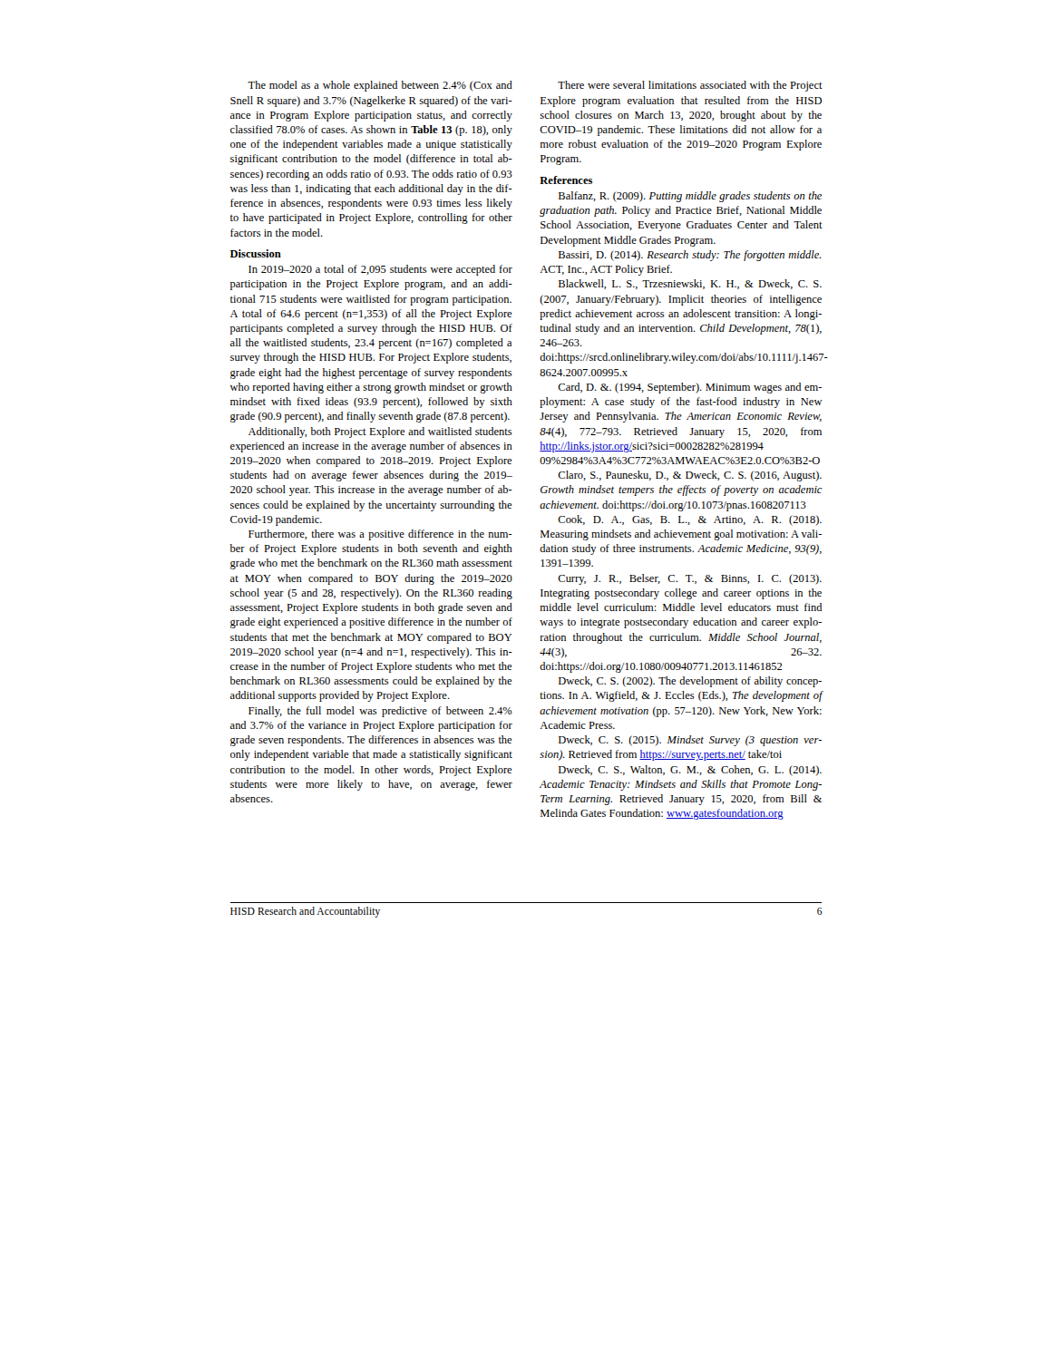The model as a whole explained between 2.4% (Cox and Snell R square) and 3.7% (Nagelkerke R squared) of the variance in Program Explore participation status, and correctly classified 78.0% of cases. As shown in Table 13 (p. 18), only one of the independent variables made a unique statistically significant contribution to the model (difference in total absences) recording an odds ratio of 0.93. The odds ratio of 0.93 was less than 1, indicating that each additional day in the difference in absences, respondents were 0.93 times less likely to have participated in Project Explore, controlling for other factors in the model.
Discussion
In 2019–2020 a total of 2,095 students were accepted for participation in the Project Explore program, and an additional 715 students were waitlisted for program participation. A total of 64.6 percent (n=1,353) of all the Project Explore participants completed a survey through the HISD HUB. Of all the waitlisted students, 23.4 percent (n=167) completed a survey through the HISD HUB. For Project Explore students, grade eight had the highest percentage of survey respondents who reported having either a strong growth mindset or growth mindset with fixed ideas (93.9 percent), followed by sixth grade (90.9 percent), and finally seventh grade (87.8 percent).
Additionally, both Project Explore and waitlisted students experienced an increase in the average number of absences in 2019–2020 when compared to 2018–2019. Project Explore students had on average fewer absences during the 2019–2020 school year. This increase in the average number of absences could be explained by the uncertainty surrounding the Covid-19 pandemic.
Furthermore, there was a positive difference in the number of Project Explore students in both seventh and eighth grade who met the benchmark on the RL360 math assessment at MOY when compared to BOY during the 2019–2020 school year (5 and 28, respectively). On the RL360 reading assessment, Project Explore students in both grade seven and grade eight experienced a positive difference in the number of students that met the benchmark at MOY compared to BOY 2019–2020 school year (n=4 and n=1, respectively). This increase in the number of Project Explore students who met the benchmark on RL360 assessments could be explained by the additional supports provided by Project Explore.
Finally, the full model was predictive of between 2.4% and 3.7% of the variance in Project Explore participation for grade seven respondents. The differences in absences was the only independent variable that made a statistically significant contribution to the model. In other words, Project Explore students were more likely to have, on average, fewer absences.
There were several limitations associated with the Project Explore program evaluation that resulted from the HISD school closures on March 13, 2020, brought about by the COVID–19 pandemic. These limitations did not allow for a more robust evaluation of the 2019–2020 Program Explore Program.
References
Balfanz, R. (2009). Putting middle grades students on the graduation path. Policy and Practice Brief, National Middle School Association, Everyone Graduates Center and Talent Development Middle Grades Program.
Bassiri, D. (2014). Research study: The forgotten middle. ACT, Inc., ACT Policy Brief.
Blackwell, L. S., Trzesniewski, K. H., & Dweck, C. S. (2007, January/February). Implicit theories of intelligence predict achievement across an adolescent transition: A longitudinal study and an intervention. Child Development, 78(1), 246–263. doi:https://srcd.onlinelibrary.wiley.com/doi/abs/10.1111/j.1467-8624.2007.00995.x
Card, D. &. (1994, September). Minimum wages and employment: A case study of the fast-food industry in New Jersey and Pennsylvania. The American Economic Review, 84(4), 772–793. Retrieved January 15, 2020, from http://links.jstor.org/sici?sici=00028282%281994 09%2984%3A4%3C772%3AMWAEAC%3E2.0.CO%3B2-O
Claro, S., Paunesku, D., & Dweck, C. S. (2016, August). Growth mindset tempers the effects of poverty on academic achievement. doi:https://doi.org/10.1073/pnas.1608207113
Cook, D. A., Gas, B. L., & Artino, A. R. (2018). Measuring mindsets and achievement goal motivation: A validation study of three instruments. Academic Medicine, 93(9), 1391–1399.
Curry, J. R., Belser, C. T., & Binns, I. C. (2013). Integrating postsecondary college and career options in the middle level curriculum: Middle level educators must find ways to integrate postsecondary education and career exploration throughout the curriculum. Middle School Journal, 44(3), 26–32. doi:https://doi.org/10.1080/00940771.2013.11461852
Dweck, C. S. (2002). The development of ability conceptions. In A. Wigfield, & J. Eccles (Eds.), The development of achievement motivation (pp. 57–120). New York, New York: Academic Press.
Dweck, C. S. (2015). Mindset Survey (3 question version). Retrieved from https://survey.perts.net/ take/toi
Dweck, C. S., Walton, G. M., & Cohen, G. L. (2014). Academic Tenacity: Mindsets and Skills that Promote Long-Term Learning. Retrieved January 15, 2020, from Bill & Melinda Gates Foundation: www.gatesfoundation.org
HISD Research and Accountability 6